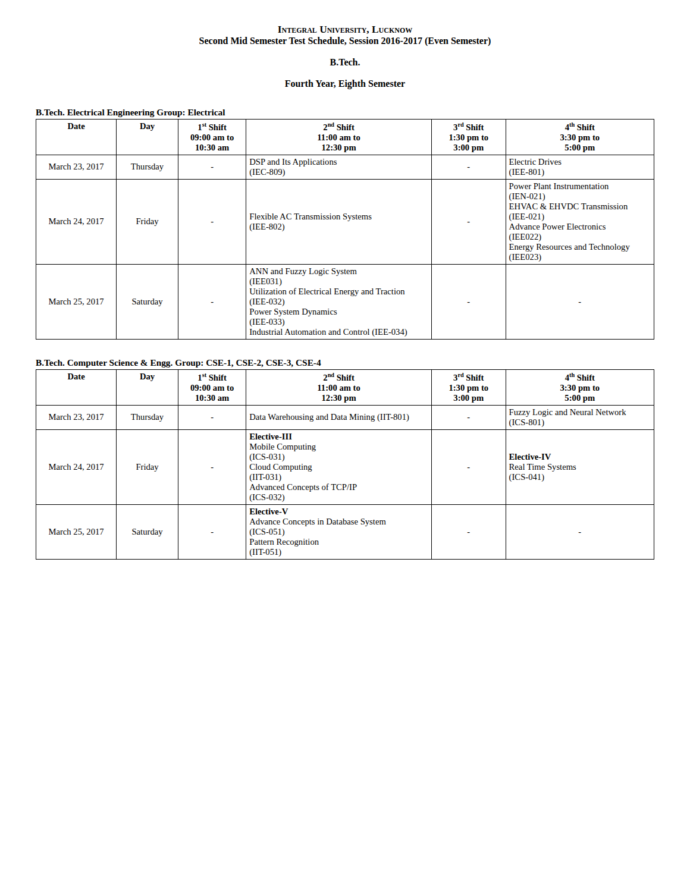Integral University, Lucknow
Second Mid Semester Test Schedule, Session 2016-2017 (Even Semester)
B.Tech.
Fourth Year, Eighth Semester
B.Tech. Electrical Engineering Group: Electrical
| Date | Day | 1 st Shift 09:00 am to 10:30 am | 2 nd Shift 11:00 am to 12:30 pm | 3 rd Shift 1:30 pm to 3:00 pm | 4 th Shift 3:30 pm to 5:00 pm |
| --- | --- | --- | --- | --- | --- |
| March 23, 2017 | Thursday | - | DSP and Its Applications (IEC-809) | - | Electric Drives (IEE-801) |
| March 24, 2017 | Friday | - | Flexible AC Transmission Systems (IEE-802) | - | Power Plant Instrumentation (IEN-021) EHVAC & EHVDC Transmission (IEE-021) Advance Power Electronics (IEE022) Energy Resources and Technology (IEE023) |
| March 25, 2017 | Saturday | - | ANN and Fuzzy Logic System (IEE031) Utilization of Electrical Energy and Traction (IEE-032) Power System Dynamics (IEE-033) Industrial Automation and Control (IEE-034) | - | - |
B.Tech. Computer Science & Engg. Group: CSE-1, CSE-2, CSE-3, CSE-4
| Date | Day | 1 st Shift 09:00 am to 10:30 am | 2 nd Shift 11:00 am to 12:30 pm | 3 rd Shift 1:30 pm to 3:00 pm | 4 th Shift 3:30 pm to 5:00 pm |
| --- | --- | --- | --- | --- | --- |
| March 23, 2017 | Thursday | - | Data Warehousing and Data Mining (IIT-801) | - | Fuzzy Logic and Neural Network (ICS-801) |
| March 24, 2017 | Friday | - | Elective-III Mobile Computing (ICS-031) Cloud Computing (IIT-031) Advanced Concepts of TCP/IP (ICS-032) | - | Elective-IV Real Time Systems (ICS-041) |
| March 25, 2017 | Saturday | - | Elective-V Advance Concepts in Database System (ICS-051) Pattern Recognition (IIT-051) | - | - |